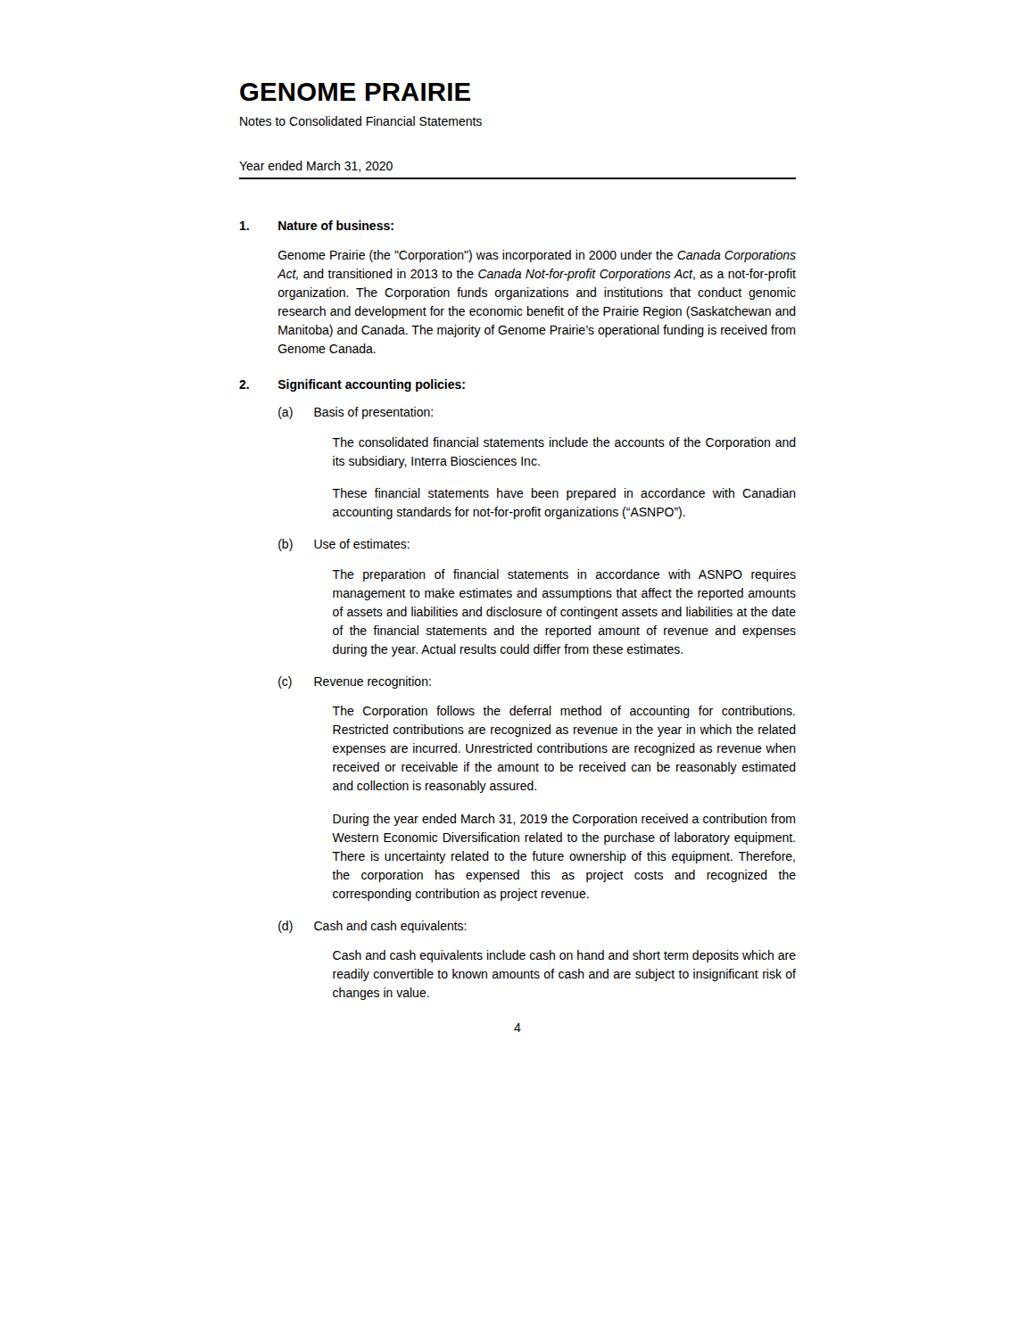GENOME PRAIRIE
Notes to Consolidated Financial Statements
Year ended March 31, 2020
Nature of business:
Genome Prairie (the "Corporation") was incorporated in 2000 under the Canada Corporations Act, and transitioned in 2013 to the Canada Not-for-profit Corporations Act, as a not-for-profit organization. The Corporation funds organizations and institutions that conduct genomic research and development for the economic benefit of the Prairie Region (Saskatchewan and Manitoba) and Canada. The majority of Genome Prairie’s operational funding is received from Genome Canada.
Significant accounting policies:
Basis of presentation:
The consolidated financial statements include the accounts of the Corporation and its subsidiary, Interra Biosciences Inc.
These financial statements have been prepared in accordance with Canadian accounting standards for not-for-profit organizations (“ASNPO”).
Use of estimates:
The preparation of financial statements in accordance with ASNPO requires management to make estimates and assumptions that affect the reported amounts of assets and liabilities and disclosure of contingent assets and liabilities at the date of the financial statements and the reported amount of revenue and expenses during the year. Actual results could differ from these estimates.
Revenue recognition:
The Corporation follows the deferral method of accounting for contributions. Restricted contributions are recognized as revenue in the year in which the related expenses are incurred. Unrestricted contributions are recognized as revenue when received or receivable if the amount to be received can be reasonably estimated and collection is reasonably assured.
During the year ended March 31, 2019 the Corporation received a contribution from Western Economic Diversification related to the purchase of laboratory equipment. There is uncertainty related to the future ownership of this equipment. Therefore, the corporation has expensed this as project costs and recognized the corresponding contribution as project revenue.
Cash and cash equivalents:
Cash and cash equivalents include cash on hand and short term deposits which are readily convertible to known amounts of cash and are subject to insignificant risk of changes in value.
4